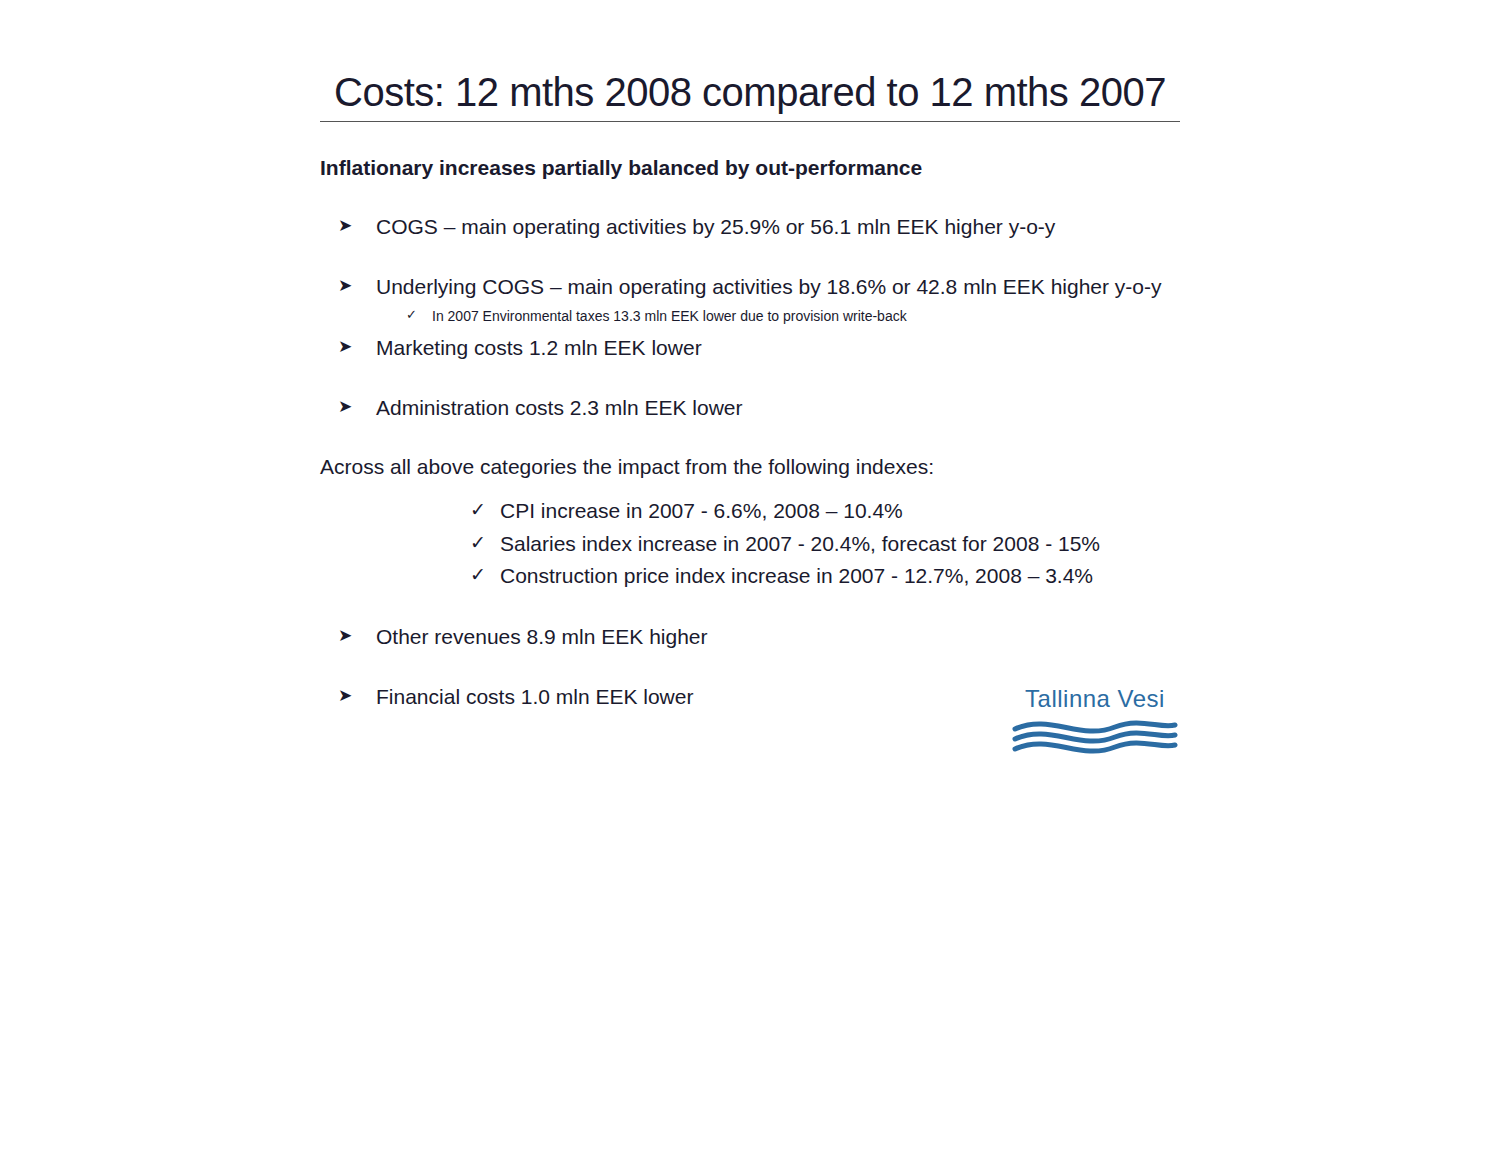Costs: 12 mths 2008 compared to 12 mths 2007
Inflationary increases partially balanced by out-performance
COGS – main operating activities by 25.9% or 56.1 mln EEK higher y-o-y
Underlying COGS – main operating activities by 18.6% or 42.8 mln EEK higher y-o-y
In 2007 Environmental taxes 13.3 mln EEK lower due to provision write-back
Marketing costs 1.2 mln EEK lower
Administration costs 2.3 mln EEK lower
Across all above categories the impact from the following indexes:
CPI increase in 2007 - 6.6%, 2008 – 10.4%
Salaries index increase in 2007 - 20.4%, forecast for 2008 - 15%
Construction price index increase in 2007 - 12.7%, 2008 – 3.4%
Other revenues 8.9 mln EEK higher
Financial costs 1.0 mln EEK lower
Tallinna Vesi